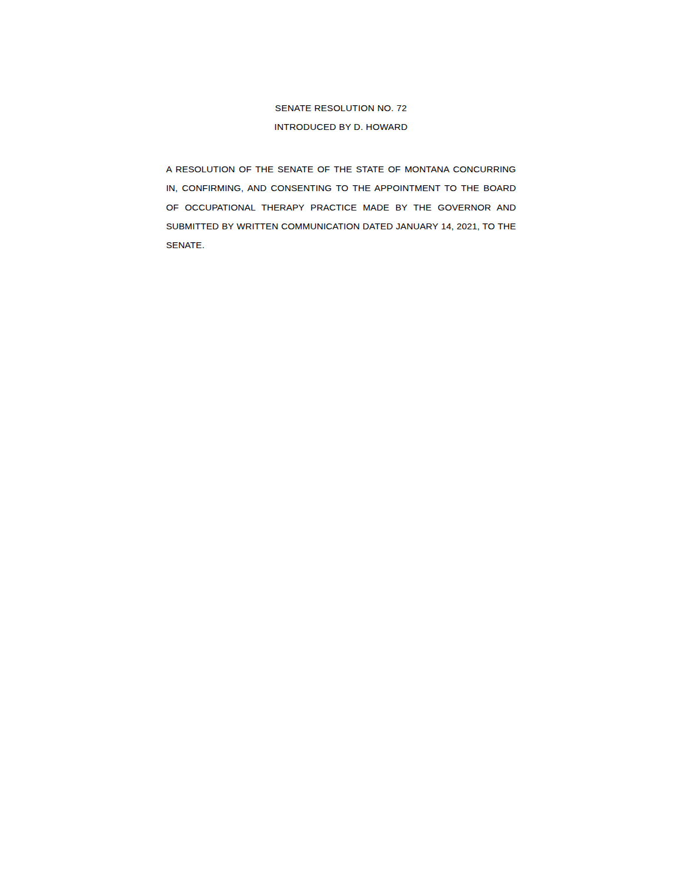SENATE RESOLUTION NO. 72
INTRODUCED BY D. HOWARD
A RESOLUTION OF THE SENATE OF THE STATE OF MONTANA CONCURRING IN, CONFIRMING, AND CONSENTING TO THE APPOINTMENT TO THE BOARD OF OCCUPATIONAL THERAPY PRACTICE MADE BY THE GOVERNOR AND SUBMITTED BY WRITTEN COMMUNICATION DATED JANUARY 14, 2021, TO THE SENATE.